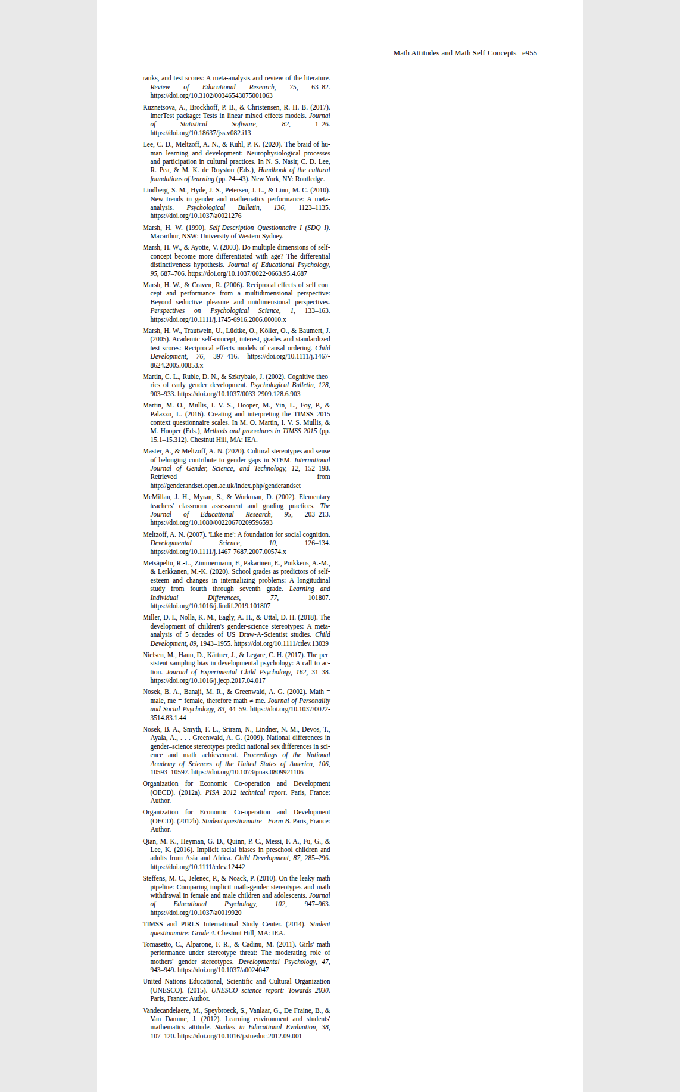Math Attitudes and Math Self-Concepts e955
ranks, and test scores: A meta-analysis and review of the literature. Review of Educational Research, 75, 63–82. https://doi.org/10.3102/00346543075001063
Kuznetsova, A., Brockhoff, P. B., & Christensen, R. H. B. (2017). lmerTest package: Tests in linear mixed effects models. Journal of Statistical Software, 82, 1–26. https://doi.org/10.18637/jss.v082.i13
Lee, C. D., Meltzoff, A. N., & Kuhl, P. K. (2020). The braid of human learning and development: Neurophysiological processes and participation in cultural practices. In N. S. Nasir, C. D. Lee, R. Pea, & M. K. de Royston (Eds.), Handbook of the cultural foundations of learning (pp. 24–43). New York, NY: Routledge.
Lindberg, S. M., Hyde, J. S., Petersen, J. L., & Linn, M. C. (2010). New trends in gender and mathematics performance: A meta-analysis. Psychological Bulletin, 136, 1123–1135. https://doi.org/10.1037/a0021276
Marsh, H. W. (1990). Self-Description Questionnaire I (SDQ I). Macarthur, NSW: University of Western Sydney.
Marsh, H. W., & Ayotte, V. (2003). Do multiple dimensions of self-concept become more differentiated with age? The differential distinctiveness hypothesis. Journal of Educational Psychology, 95, 687–706. https://doi.org/10.1037/0022-0663.95.4.687
Marsh, H. W., & Craven, R. (2006). Reciprocal effects of self-concept and performance from a multidimensional perspective: Beyond seductive pleasure and unidimensional perspectives. Perspectives on Psychological Science, 1, 133–163. https://doi.org/10.1111/j.1745-6916.2006.00010.x
Marsh, H. W., Trautwein, U., Lüdtke, O., Köller, O., & Baumert, J. (2005). Academic self-concept, interest, grades and standardized test scores: Reciprocal effects models of causal ordering. Child Development, 76, 397–416. https://doi.org/10.1111/j.1467-8624.2005.00853.x
Martin, C. L., Ruble, D. N., & Szkrybalo, J. (2002). Cognitive theories of early gender development. Psychological Bulletin, 128, 903–933. https://doi.org/10.1037/0033-2909.128.6.903
Martin, M. O., Mullis, I. V. S., Hooper, M., Yin, L., Foy, P., & Palazzo, L. (2016). Creating and interpreting the TIMSS 2015 context questionnaire scales. In M. O. Martin, I. V. S. Mullis, & M. Hooper (Eds.), Methods and procedures in TIMSS 2015 (pp. 15.1–15.312). Chestnut Hill, MA: IEA.
Master, A., & Meltzoff, A. N. (2020). Cultural stereotypes and sense of belonging contribute to gender gaps in STEM. International Journal of Gender, Science, and Technology, 12, 152–198. Retrieved from http://genderandset.open.ac.uk/index.php/genderandset
McMillan, J. H., Myran, S., & Workman, D. (2002). Elementary teachers' classroom assessment and grading practices. The Journal of Educational Research, 95, 203–213. https://doi.org/10.1080/00220670209596593
Meltzoff, A. N. (2007). 'Like me': A foundation for social cognition. Developmental Science, 10, 126–134. https://doi.org/10.1111/j.1467-7687.2007.00574.x
Metsäpelto, R.-L., Zimmermann, F., Pakarinen, E., Poikkeus, A.-M., & Lerkkanen, M.-K. (2020). School grades as predictors of self-esteem and changes in internalizing problems: A longitudinal study from fourth through seventh grade. Learning and Individual Differences, 77, 101807. https://doi.org/10.1016/j.lindif.2019.101807
Miller, D. I., Nolla, K. M., Eagly, A. H., & Uttal, D. H. (2018). The development of children's gender-science stereotypes: A meta-analysis of 5 decades of US Draw-A-Scientist studies. Child Development, 89, 1943–1955. https://doi.org/10.1111/cdev.13039
Nielsen, M., Haun, D., Kärtner, J., & Legare, C. H. (2017). The persistent sampling bias in developmental psychology: A call to action. Journal of Experimental Child Psychology, 162, 31–38. https://doi.org/10.1016/j.jecp.2017.04.017
Nosek, B. A., Banaji, M. R., & Greenwald, A. G. (2002). Math = male, me = female, therefore math ≠ me. Journal of Personality and Social Psychology, 83, 44–59. https://doi.org/10.1037/0022-3514.83.1.44
Nosek, B. A., Smyth, F. L., Sriram, N., Lindner, N. M., Devos, T., Ayala, A., . . . Greenwald, A. G. (2009). National differences in gender–science stereotypes predict national sex differences in science and math achievement. Proceedings of the National Academy of Sciences of the United States of America, 106, 10593–10597. https://doi.org/10.1073/pnas.0809921106
Organization for Economic Co-operation and Development (OECD). (2012a). PISA 2012 technical report. Paris, France: Author.
Organization for Economic Co-operation and Development (OECD). (2012b). Student questionnaire—Form B. Paris, France: Author.
Qian, M. K., Heyman, G. D., Quinn, P. C., Messi, F. A., Fu, G., & Lee, K. (2016). Implicit racial biases in preschool children and adults from Asia and Africa. Child Development, 87, 285–296. https://doi.org/10.1111/cdev.12442
Steffens, M. C., Jelenec, P., & Noack, P. (2010). On the leaky math pipeline: Comparing implicit math-gender stereotypes and math withdrawal in female and male children and adolescents. Journal of Educational Psychology, 102, 947–963. https://doi.org/10.1037/a0019920
TIMSS and PIRLS International Study Center. (2014). Student questionnaire: Grade 4. Chestnut Hill, MA: IEA.
Tomasetto, C., Alparone, F. R., & Cadinu, M. (2011). Girls' math performance under stereotype threat: The moderating role of mothers' gender stereotypes. Developmental Psychology, 47, 943–949. https://doi.org/10.1037/a0024047
United Nations Educational, Scientific and Cultural Organization (UNESCO). (2015). UNESCO science report: Towards 2030. Paris, France: Author.
Vandecandelaere, M., Speybroeck, S., Vanlaar, G., De Fraine, B., & Van Damme, J. (2012). Learning environment and students' mathematics attitude. Studies in Educational Evaluation, 38, 107–120. https://doi.org/10.1016/j.stueduc.2012.09.001